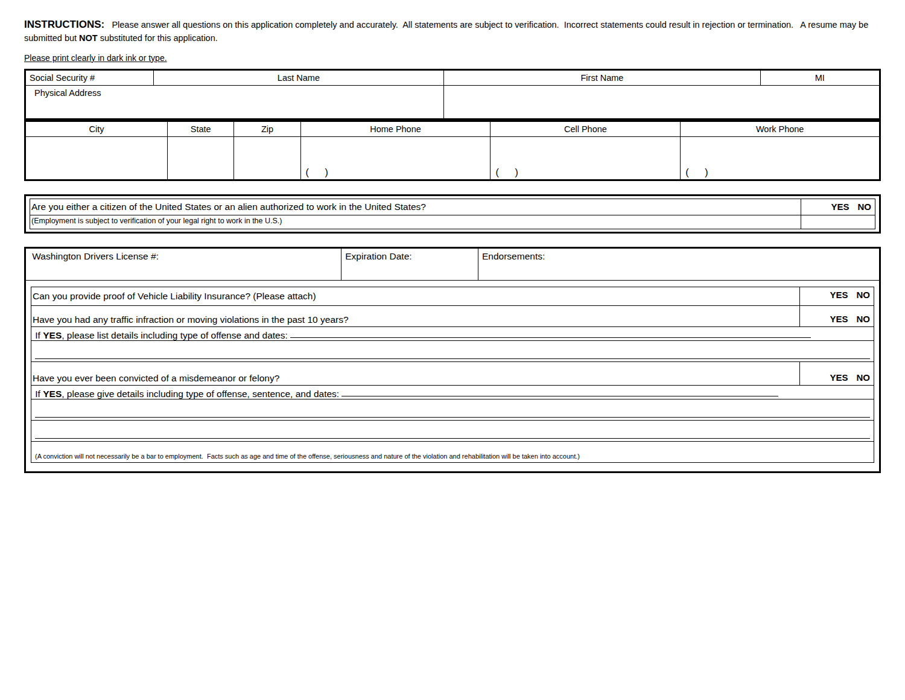INSTRUCTIONS: Please answer all questions on this application completely and accurately. All statements are subject to verification. Incorrect statements could result in rejection or termination. A resume may be submitted but NOT substituted for this application.
Please print clearly in dark ink or type.
| Social Security # | Last Name | First Name | MI |
| Physical Address | |
| City | State | Zip | Home Phone | Cell Phone | Work Phone |
| | | | ( ) | ( ) | ( ) |
| / Are you either a citizen of the United States or an alien authorized to work in the United States? / YES NO / / (Employment is subject to verification of your legal right to work in the U.S.) / / |
| Washington Drivers License #: | Expiration Date: | Endorsements: |
| / Can you provide proof of Vehicle Liability Insurance? (Please attach) / YES NO / / Have you had any traffic infraction or moving violations in the past 10 years? / YES NO / / If YES , please list details including type of offense and dates: / / Have you ever been convicted of a misdemeanor or felony? / YES NO / / If YES , please give details including type of offense, sentence, and dates: / / (A conviction will not necessarily be a bar to employment. Facts such as age and time of the offense, seriousness and nature of the violation and rehabilitation will be taken into account.) / |